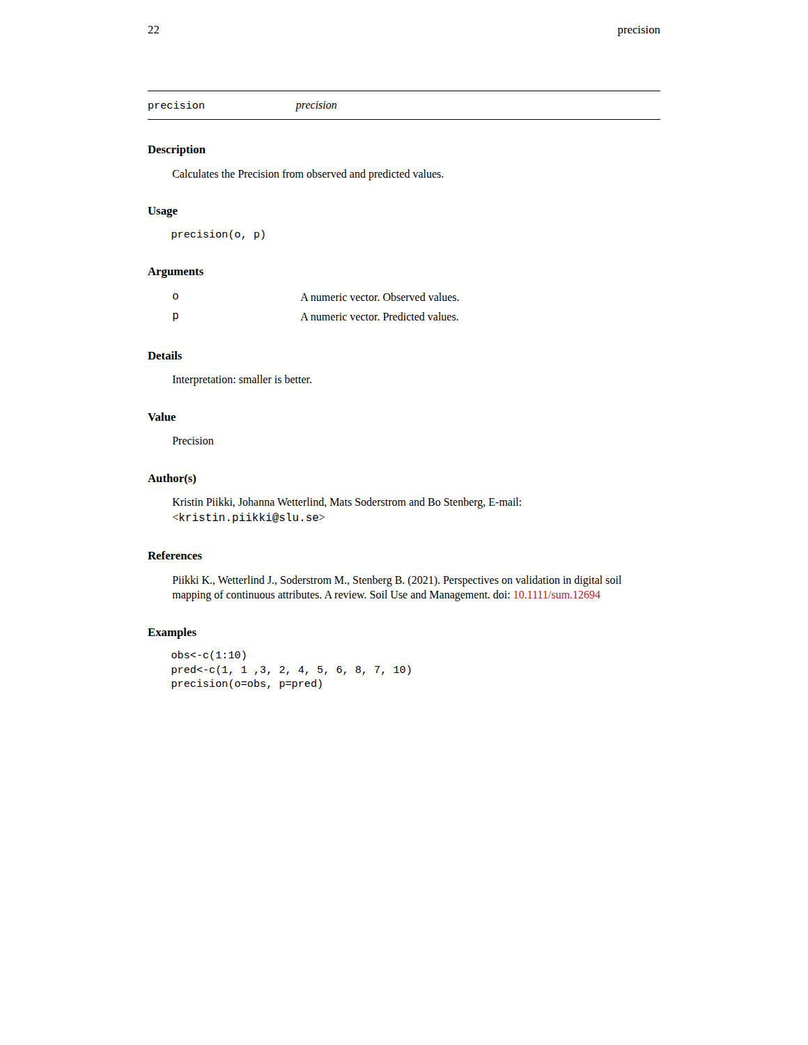22 precision
precision precision
Description
Calculates the Precision from observed and predicted values.
Usage
precision(o, p)
Arguments
| o | A numeric vector. Observed values. |
| p | A numeric vector. Predicted values. |
Details
Interpretation: smaller is better.
Value
Precision
Author(s)
Kristin Piikki, Johanna Wetterlind, Mats Soderstrom and Bo Stenberg, E-mail: <kristin.piikki@slu.se>
References
Piikki K., Wetterlind J., Soderstrom M., Stenberg B. (2021). Perspectives on validation in digital soil mapping of continuous attributes. A review. Soil Use and Management. doi: 10.1111/sum.12694
Examples
obs<-c(1:10)
pred<-c(1, 1 ,3, 2, 4, 5, 6, 8, 7, 10)
precision(o=obs, p=pred)